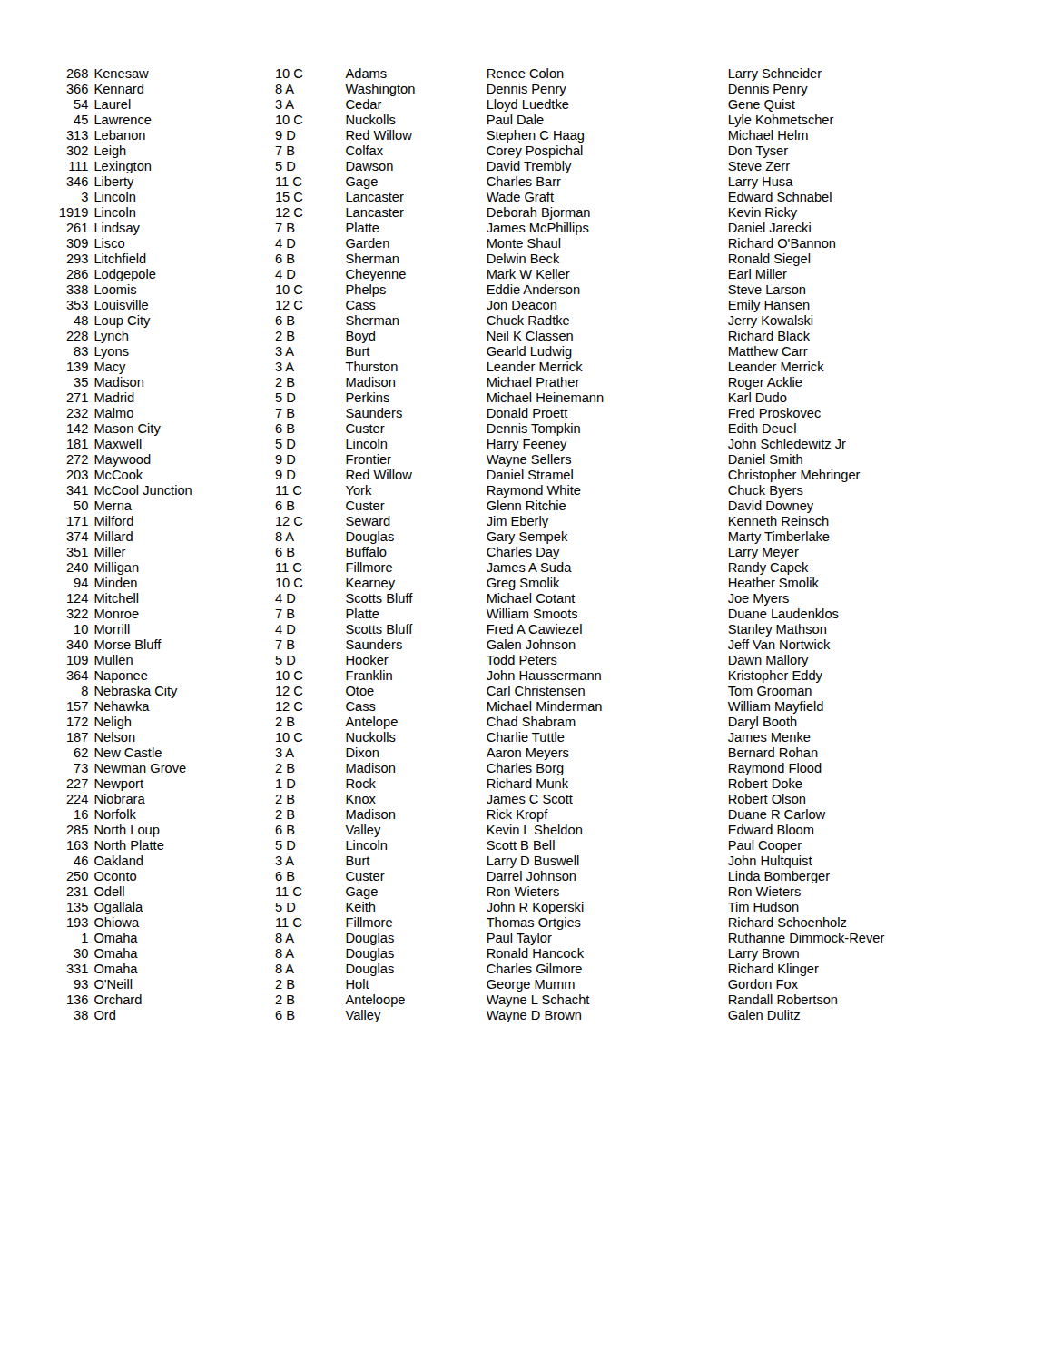| 268 | Kenesaw | 10 C | Adams | Renee Colon | Larry Schneider |
| 366 | Kennard | 8 A | Washington | Dennis Penry | Dennis Penry |
| 54 | Laurel | 3 A | Cedar | Lloyd Luedtke | Gene Quist |
| 45 | Lawrence | 10 C | Nuckolls | Paul Dale | Lyle Kohmetscher |
| 313 | Lebanon | 9 D | Red Willow | Stephen C Haag | Michael Helm |
| 302 | Leigh | 7 B | Colfax | Corey Pospichal | Don Tyser |
| 111 | Lexington | 5 D | Dawson | David Trembly | Steve Zerr |
| 346 | Liberty | 11 C | Gage | Charles Barr | Larry Husa |
| 3 | Lincoln | 15 C | Lancaster | Wade Graft | Edward Schnabel |
| 1919 | Lincoln | 12 C | Lancaster | Deborah Bjorman | Kevin Ricky |
| 261 | Lindsay | 7 B | Platte | James McPhillips | Daniel Jarecki |
| 309 | Lisco | 4 D | Garden | Monte Shaul | Richard O'Bannon |
| 293 | Litchfield | 6 B | Sherman | Delwin Beck | Ronald Siegel |
| 286 | Lodgepole | 4 D | Cheyenne | Mark W Keller | Earl Miller |
| 338 | Loomis | 10 C | Phelps | Eddie Anderson | Steve Larson |
| 353 | Louisville | 12 C | Cass | Jon Deacon | Emily Hansen |
| 48 | Loup City | 6 B | Sherman | Chuck Radtke | Jerry Kowalski |
| 228 | Lynch | 2 B | Boyd | Neil K Classen | Richard Black |
| 83 | Lyons | 3 A | Burt | Gearld Ludwig | Matthew Carr |
| 139 | Macy | 3 A | Thurston | Leander Merrick | Leander Merrick |
| 35 | Madison | 2 B | Madison | Michael Prather | Roger Acklie |
| 271 | Madrid | 5 D | Perkins | Michael Heinemann | Karl Dudo |
| 232 | Malmo | 7 B | Saunders | Donald Proett | Fred Proskovec |
| 142 | Mason City | 6 B | Custer | Dennis Tompkin | Edith Deuel |
| 181 | Maxwell | 5 D | Lincoln | Harry Feeney | John Schledewitz Jr |
| 272 | Maywood | 9 D | Frontier | Wayne Sellers | Daniel Smith |
| 203 | McCook | 9 D | Red Willow | Daniel Stramel | Christopher Mehringer |
| 341 | McCool Junction | 11 C | York | Raymond White | Chuck Byers |
| 50 | Merna | 6 B | Custer | Glenn Ritchie | David Downey |
| 171 | Milford | 12 C | Seward | Jim Eberly | Kenneth Reinsch |
| 374 | Millard | 8 A | Douglas | Gary Sempek | Marty Timberlake |
| 351 | Miller | 6 B | Buffalo | Charles Day | Larry Meyer |
| 240 | Milligan | 11 C | Fillmore | James A Suda | Randy Capek |
| 94 | Minden | 10 C | Kearney | Greg Smolik | Heather Smolik |
| 124 | Mitchell | 4 D | Scotts Bluff | Michael Cotant | Joe Myers |
| 322 | Monroe | 7 B | Platte | William Smoots | Duane Laudenklos |
| 10 | Morrill | 4 D | Scotts Bluff | Fred A Cawiezel | Stanley Mathson |
| 340 | Morse Bluff | 7 B | Saunders | Galen Johnson | Jeff Van Nortwick |
| 109 | Mullen | 5 D | Hooker | Todd Peters | Dawn Mallory |
| 364 | Naponee | 10 C | Franklin | John Haussermann | Kristopher Eddy |
| 8 | Nebraska City | 12 C | Otoe | Carl Christensen | Tom Grooman |
| 157 | Nehawka | 12 C | Cass | Michael Minderman | William Mayfield |
| 172 | Neligh | 2 B | Antelope | Chad Shabram | Daryl Booth |
| 187 | Nelson | 10 C | Nuckolls | Charlie Tuttle | James Menke |
| 62 | New Castle | 3 A | Dixon | Aaron Meyers | Bernard Rohan |
| 73 | Newman Grove | 2 B | Madison | Charles Borg | Raymond Flood |
| 227 | Newport | 1 D | Rock | Richard Munk | Robert Doke |
| 224 | Niobrara | 2 B | Knox | James C Scott | Robert Olson |
| 16 | Norfolk | 2 B | Madison | Rick Kropf | Duane R Carlow |
| 285 | North Loup | 6 B | Valley | Kevin L Sheldon | Edward Bloom |
| 163 | North Platte | 5 D | Lincoln | Scott B Bell | Paul Cooper |
| 46 | Oakland | 3 A | Burt | Larry D Buswell | John Hultquist |
| 250 | Oconto | 6 B | Custer | Darrel Johnson | Linda Bomberger |
| 231 | Odell | 11 C | Gage | Ron Wieters | Ron Wieters |
| 135 | Ogallala | 5 D | Keith | John R Koperski | Tim Hudson |
| 193 | Ohiowa | 11 C | Fillmore | Thomas Ortgies | Richard Schoenholz |
| 1 | Omaha | 8 A | Douglas | Paul Taylor | Ruthanne Dimmock-Rever |
| 30 | Omaha | 8 A | Douglas | Ronald Hancock | Larry Brown |
| 331 | Omaha | 8 A | Douglas | Charles Gilmore | Richard Klinger |
| 93 | O'Neill | 2 B | Holt | George Mumm | Gordon Fox |
| 136 | Orchard | 2 B | Anteloope | Wayne L Schacht | Randall Robertson |
| 38 | Ord | 6 B | Valley | Wayne D Brown | Galen Dulitz |